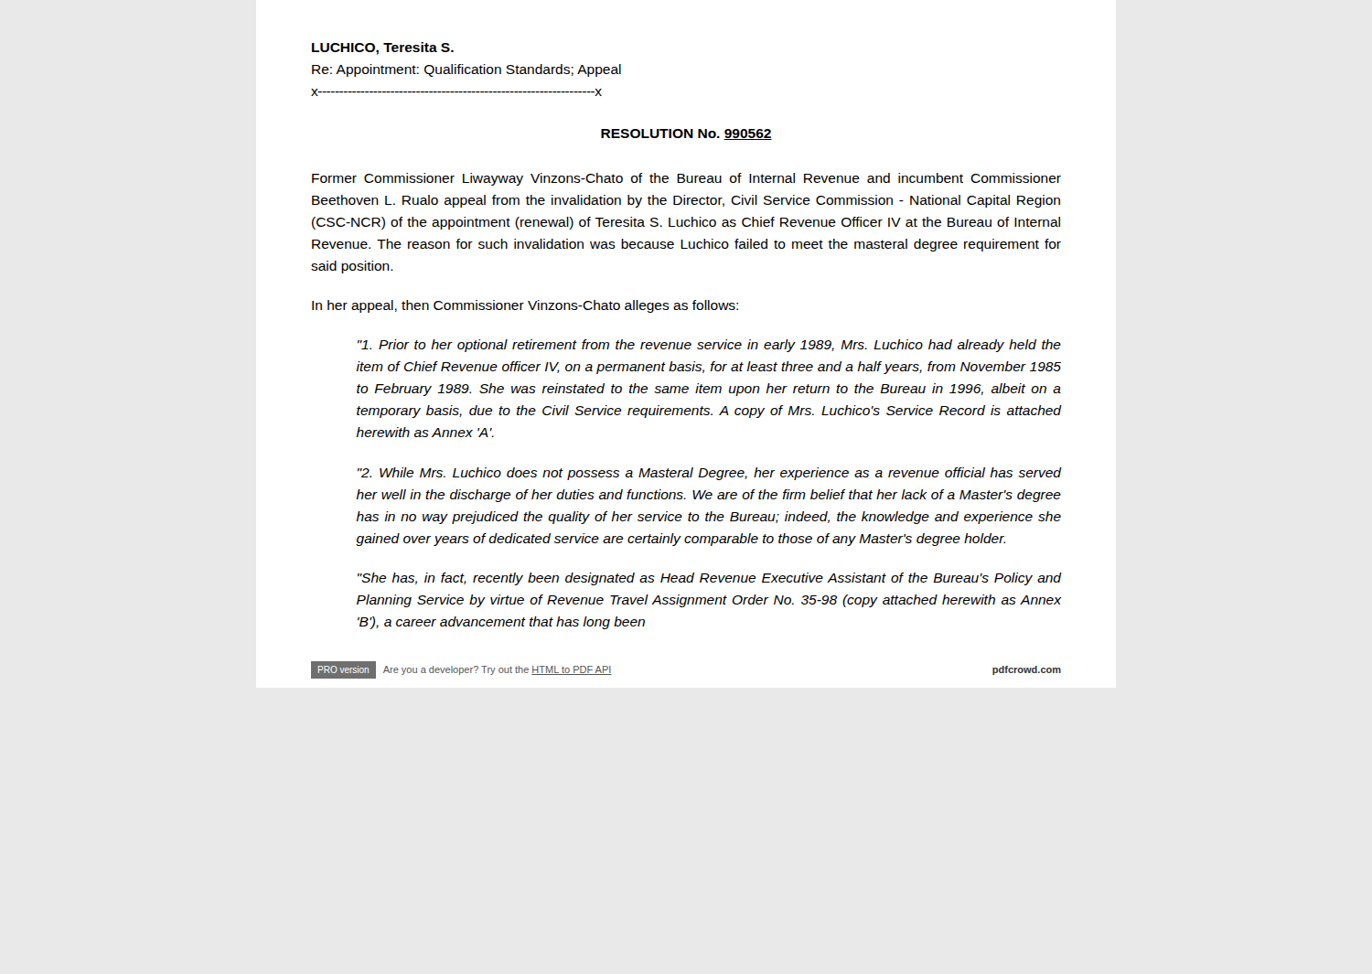LUCHICO, Teresita S.
Re: Appointment: Qualification Standards; Appeal
x-----------------------------------------------------------------x
RESOLUTION No. 990562
Former Commissioner Liwayway Vinzons-Chato of the Bureau of Internal Revenue and incumbent Commissioner Beethoven L. Rualo appeal from the invalidation by the Director, Civil Service Commission - National Capital Region (CSC-NCR) of the appointment (renewal) of Teresita S. Luchico as Chief Revenue Officer IV at the Bureau of Internal Revenue. The reason for such invalidation was because Luchico failed to meet the masteral degree requirement for said position.
In her appeal, then Commissioner Vinzons-Chato alleges as follows:
"1. Prior to her optional retirement from the revenue service in early 1989, Mrs. Luchico had already held the item of Chief Revenue officer IV, on a permanent basis, for at least three and a half years, from November 1985 to February 1989. She was reinstated to the same item upon her return to the Bureau in 1996, albeit on a temporary basis, due to the Civil Service requirements. A copy of Mrs. Luchico's Service Record is attached herewith as Annex 'A'.
"2. While Mrs. Luchico does not possess a Masteral Degree, her experience as a revenue official has served her well in the discharge of her duties and functions. We are of the firm belief that her lack of a Master's degree has in no way prejudiced the quality of her service to the Bureau; indeed, the knowledge and experience she gained over years of dedicated service are certainly comparable to those of any Master's degree holder.
"She has, in fact, recently been designated as Head Revenue Executive Assistant of the Bureau's Policy and Planning Service by virtue of Revenue Travel Assignment Order No. 35-98 (copy attached herewith as Annex 'B'), a career advancement that has long been
PRO version Are you a developer? Try out the HTML to PDF API
pdfcrowd.com